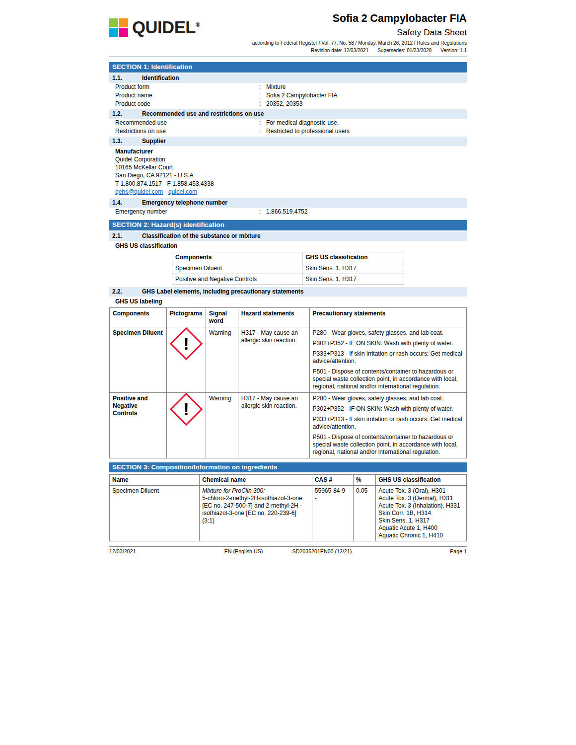QUIDEL®
Sofia 2 Campylobacter FIA
Safety Data Sheet
according to Federal Register / Vol. 77, No. 58 / Monday, March 26, 2012 / Rules and Regulations
Revision date: 12/03/2021Supersedes: 01/23/2020 Version: 1.1
SECTION 1: Identification
1.1. Identification
Product form
:
Mixture
Product name
:
Sofia 2 Campylobacter FIA
Product code
:
20352, 20353
1.2. Recommended use and restrictions on use
Recommended use
:
For medical diagnostic use.
Restrictions on use
:
Restricted to professional users
1.3. Supplier
Manufacturer Quidel Corporation
10165 McKellar Court
San Diego, CA 92121 - U.S.A
T 1.800.874.1517 - F 1.858.453.4338
qehs@quidel.com - quidel.com
1.4. Emergency telephone number
Emergency number
:
1.866.519.4752
SECTION 2: Hazard(s) identification
2.1. Classification of the substance or mixture
GHS US classification
| Components | GHS US classification |
| --- | --- |
| Specimen Diluent | Skin Sens. 1, H317 |
| Positive and Negative Controls | Skin Sens. 1, H317 |
2.2. GHS Label elements, including precautionary statements
GHS US labeling
| Components | Pictograms | Signal word | Hazard statements | Precautionary statements |
| --- | --- | --- | --- | --- |
| Specimen Diluent | ! | Warning | H317 - May cause an allergic skin reaction. | P280 - Wear gloves, safety glasses, and lab coat. P302+P352 - IF ON SKIN: Wash with plenty of water. P333+P313 - If skin irritation or rash occurs: Get medical advice/attention. P501 - Dispose of contents/container to hazardous or special waste collection point, in accordance with local, regional, national and/or international regulation. |
| Positive and Negative Controls | ! | Warning | H317 - May cause an allergic skin reaction. | P280 - Wear gloves, safety glasses, and lab coat. P302+P352 - IF ON SKIN: Wash with plenty of water. P333+P313 - If skin irritation or rash occurs: Get medical advice/attention. P501 - Dispose of contents/container to hazardous or special waste collection point, in accordance with local, regional, national and/or international regulation. |
SECTION 3: Composition/Information on ingredients
| Name | Chemical name | CAS # | % | GHS US classification |
| --- | --- | --- | --- | --- |
| Specimen Diluent | Mixture for ProClin 300: 5-chloro-2-methyl-2H-isothiazol-3-one [EC no. 247-500-7] and 2-methyl-2H -isothiazol-3-one [EC no. 220-239-6] (3:1) | 55965-84-9 - | 0.05 | Acute Tox. 3 (Oral), H301 Acute Tox. 3 (Dermal), H311 Acute Tox. 3 (Inhalation), H331 Skin Corr. 1B, H314 Skin Sens. 1, H317 Aquatic Acute 1, H400 Aquatic Chronic 1, H410 |
12/03/2021
EN (English US) SD2035201EN00 (12/21)
Page 1